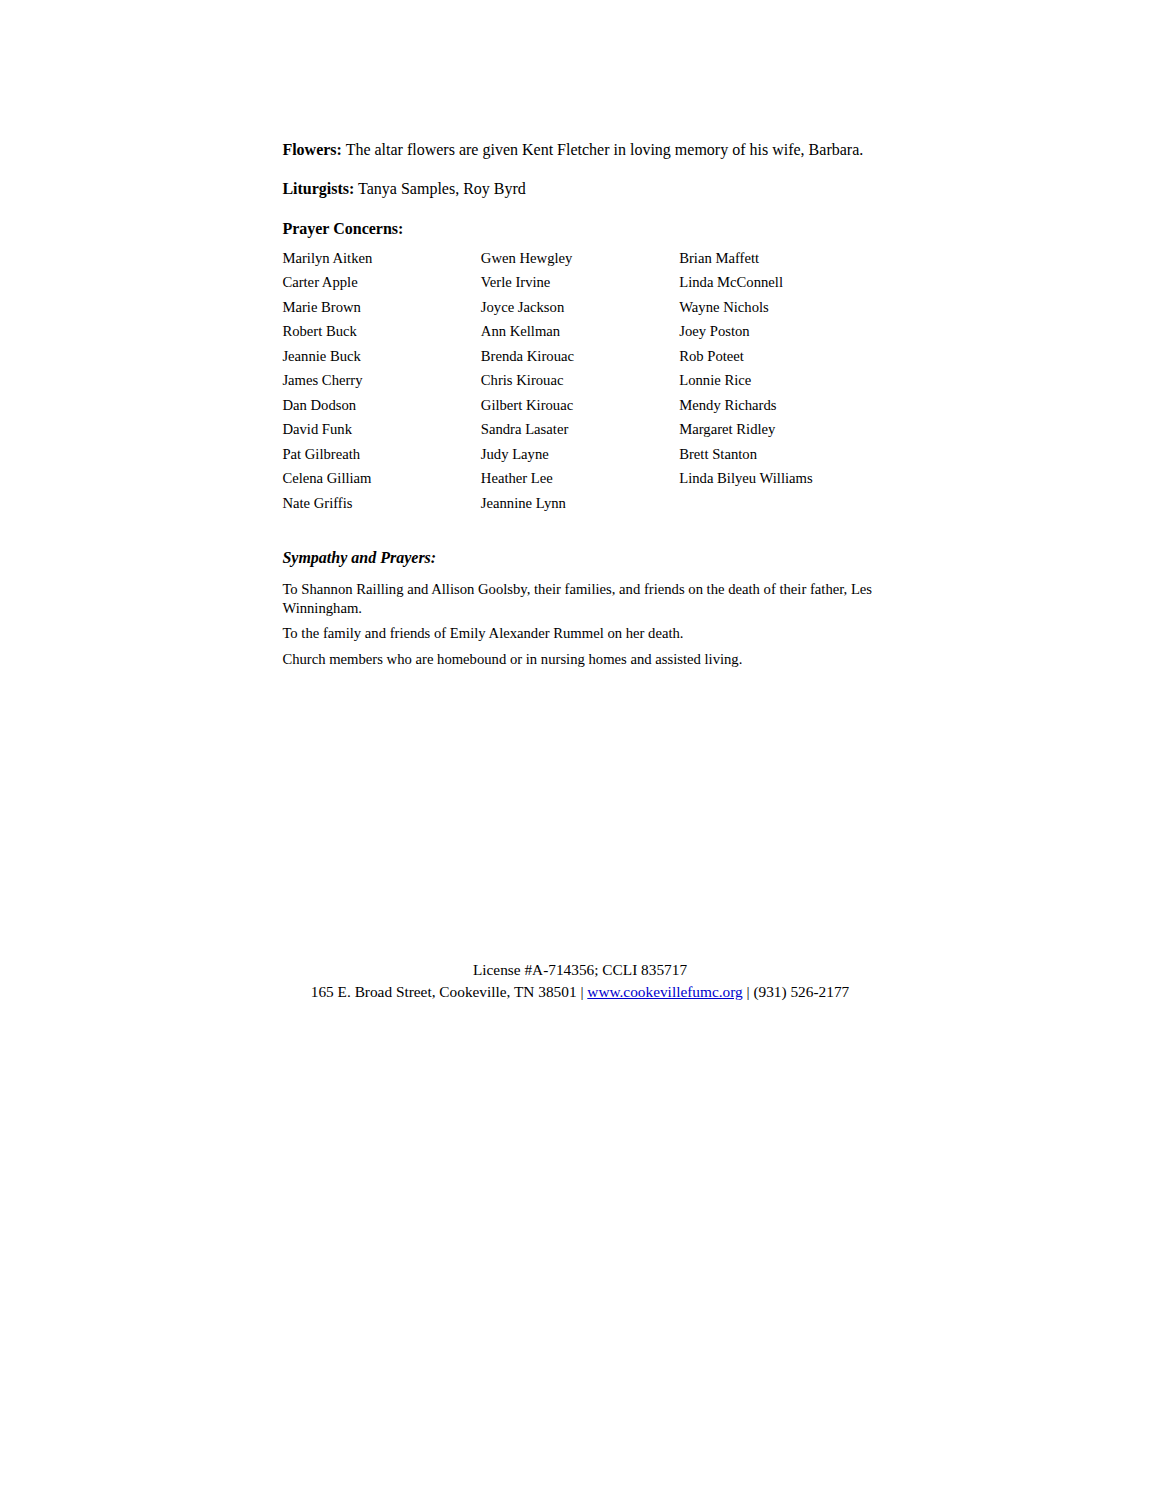Flowers: The altar flowers are given Kent Fletcher in loving memory of his wife, Barbara.
Liturgists: Tanya Samples, Roy Byrd
Prayer Concerns:
| Marilyn Aitken | Gwen Hewgley | Brian Maffett |
| Carter Apple | Verle Irvine | Linda McConnell |
| Marie Brown | Joyce Jackson | Wayne Nichols |
| Robert Buck | Ann Kellman | Joey Poston |
| Jeannie Buck | Brenda Kirouac | Rob Poteet |
| James Cherry | Chris Kirouac | Lonnie Rice |
| Dan Dodson | Gilbert Kirouac | Mendy Richards |
| David Funk | Sandra Lasater | Margaret Ridley |
| Pat Gilbreath | Judy Layne | Brett Stanton |
| Celena Gilliam | Heather Lee | Linda Bilyeu Williams |
| Nate Griffis | Jeannine Lynn | |
Sympathy and Prayers:
To Shannon Railling and Allison Goolsby, their families, and friends on the death of their father, Les Winningham.
To the family and friends of Emily Alexander Rummel on her death.
Church members who are homebound or in nursing homes and assisted living.
License #A-714356; CCLI 835717
165 E. Broad Street, Cookeville, TN 38501 | www.cookevillefumc.org | (931) 526-2177